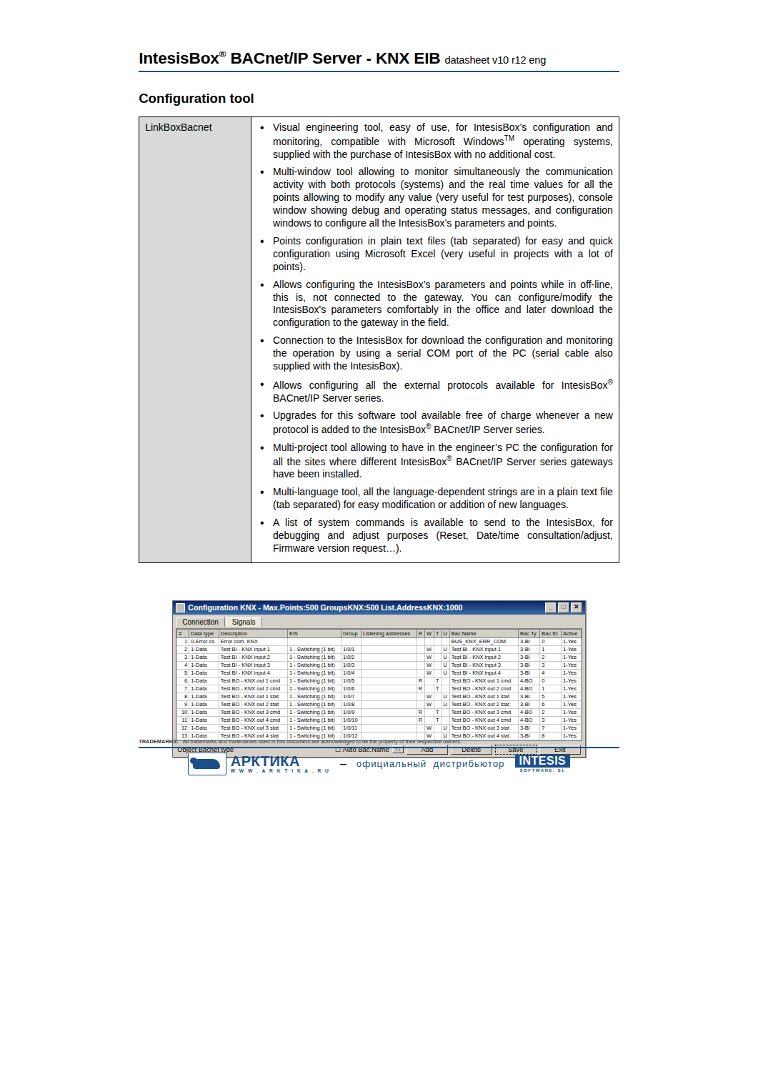IntesisBox® BACnet/IP Server - KNX EIB datasheet v10 r12 eng
Configuration tool
| LinkBoxBacnet | Visual engineering tool, easy of use, for IntesisBox’s configuration and monitoring, compatible with Microsoft Windows TM operating systems, supplied with the purchase of IntesisBox with no additional cost. Multi-window tool allowing to monitor simultaneously the communication activity with both protocols (systems) and the real time values for all the points allowing to modify any value (very useful for test purposes), console window showing debug and operating status messages, and configuration windows to configure all the IntesisBox’s parameters and points. Points configuration in plain text files (tab separated) for easy and quick configuration using Microsoft Excel (very useful in projects with a lot of points). Allows configuring the IntesisBox’s parameters and points while in off-line, this is, not connected to the gateway. You can configure/modify the IntesisBox's parameters comfortably in the office and later download the configuration to the gateway in the field. Connection to the IntesisBox for download the configuration and monitoring the operation by using a serial COM port of the PC (serial cable also supplied with the IntesisBox). Allows configuring all the external protocols available for IntesisBox ® BACnet/IP Server series. Upgrades for this software tool available free of charge whenever a new protocol is added to the IntesisBox ® BACnet/IP Server series. Multi-project tool allowing to have in the engineer’s PC the configuration for all the sites where different IntesisBox ® BACnet/IP Server series gateways have been installed. Multi-language tool, all the language-dependent strings are in a plain text file (tab separated) for easy modification or addition of new languages. A list of system commands is available to send to the IntesisBox, for debugging and adjust purposes (Reset, Date/time consultation/adjust, Firmware version request…). |
Configuration KNX - Max.Points:500 GroupsKNX:500 List.AddressKNX:1000
_
□
✕
Connection
Signals
| # | Data type | Description | EIS | Group | Listening addresses | R | W | T | U | Bac.Name | Bac.Ty | Bac.ID | Active |
| --- | --- | --- | --- | --- | --- | --- | --- | --- | --- | --- | --- | --- | --- |
| 1 | 0-Error co | Error com. KNX | | | | | | | | BUS_KNX_ERR_COM | 3-BI | 0 | 1-Yes |
| 2 | 1-Data | Test BI - KNX input 1 | 1 - Switching (1 bit) | 1/0/1 | | | W | | U | Test BI - KNX input 1 | 3-BI | 1 | 1-Yes |
| 3 | 1-Data | Test BI - KNX input 2 | 1 - Switching (1 bit) | 1/0/2 | | | W | | U | Test BI - KNX input 2 | 3-BI | 2 | 1-Yes |
| 4 | 1-Data | Test BI - KNX input 3 | 1 - Switching (1 bit) | 1/0/3 | | | W | | U | Test BI - KNX input 3 | 3-BI | 3 | 1-Yes |
| 5 | 1-Data | Test BI - KNX input 4 | 1 - Switching (1 bit) | 1/0/4 | | | W | | U | Test BI - KNX input 4 | 3-BI | 4 | 1-Yes |
| 6 | 1-Data | Test BO - KNX out 1 cmd | 1 - Switching (1 bit) | 1/0/5 | | R | | T | | Test BO - KNX out 1 cmd | 4-BO | 0 | 1-Yes |
| 7 | 1-Data | Test BO - KNX out 2 cmd | 1 - Switching (1 bit) | 1/0/6 | | R | | T | | Test BO - KNX out 2 cmd | 4-BO | 1 | 1-Yes |
| 8 | 1-Data | Test BO - KNX out 1 stat | 1 - Switching (1 bit) | 1/0/7 | | | W | | U | Test BO - KNX out 1 stat | 3-BI | 5 | 1-Yes |
| 9 | 1-Data | Test BO - KNX out 2 stat | 1 - Switching (1 bit) | 1/0/8 | | | W | | U | Test BO - KNX out 2 stat | 3-BI | 6 | 1-Yes |
| 10 | 1-Data | Test BO - KNX out 3 cmd | 1 - Switching (1 bit) | 1/0/9 | | R | | T | | Test BO - KNX out 3 cmd | 4-BO | 2 | 1-Yes |
| 11 | 1-Data | Test BO - KNX out 4 cmd | 1 - Switching (1 bit) | 1/0/10 | | R | | T | | Test BO - KNX out 4 cmd | 4-BO | 3 | 1-Yes |
| 12 | 1-Data | Test BO - KNX out 3 stat | 1 - Switching (1 bit) | 1/0/11 | | | W | | U | Test BO - KNX out 3 stat | 3-BI | 7 | 1-Yes |
| 13 | 1-Data | Test BO - KNX out 4 stat | 1 - Switching (1 bit) | 1/0/12 | | | W | | U | Test BO - KNX out 4 stat | 3-BI | 8 | 1-Yes |
Object Bacnet type
☐ Auto Bac.Name ↑↓ Add Delete Save Exit
TRADEMARKS: All trademarks and tradenames used in this document are acknowledged to be the property of their respective owners.
АРКТИКА
W W W . A R K T I K A . R U
–
официальный дистрибьютор
INTESIS
SOFTWARE, SL